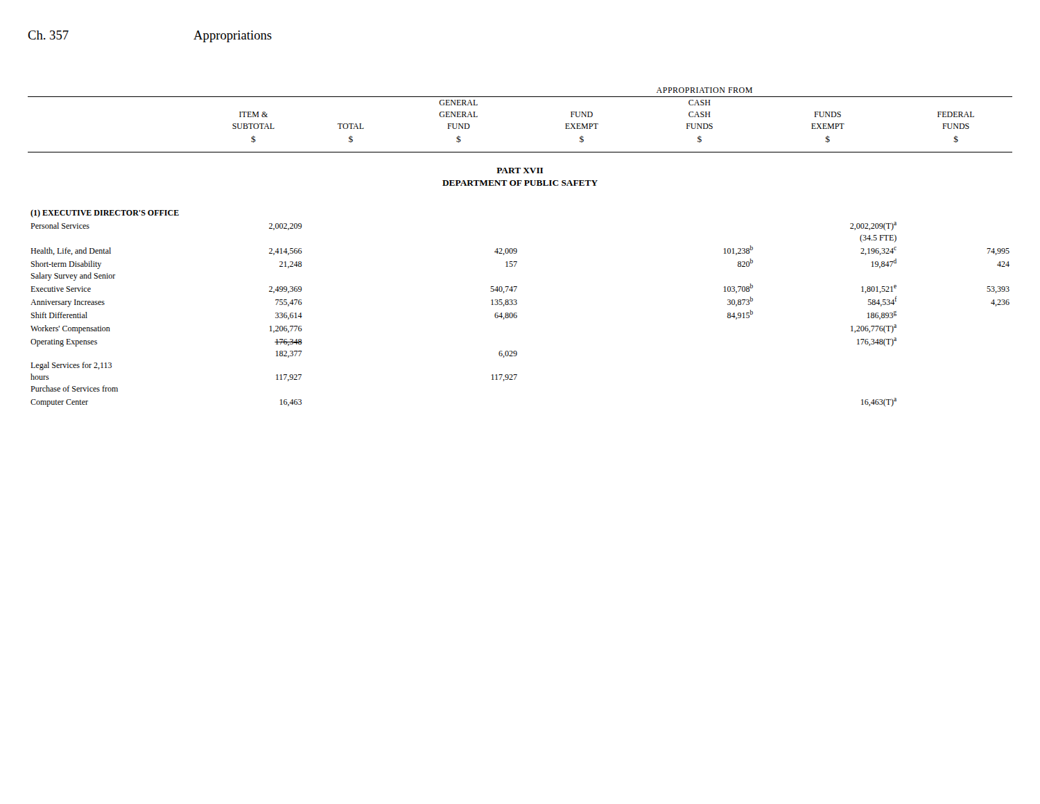Ch. 357
Appropriations
| | | | APPROPRIATION FROM |
| | | | GENERAL | | CASH | | |
| | ITEM & | | GENERAL | FUND | CASH | FUNDS | FEDERAL |
| | SUBTOTAL | TOTAL | FUND | EXEMPT | FUNDS | EXEMPT | FUNDS |
| | $ | $ | $ | $ | $ | $ | $ |
| PART XVII |
| DEPARTMENT OF PUBLIC SAFETY |
| (1) EXECUTIVE DIRECTOR'S OFFICE |
| Personal Services | 2,002,209 | | | | | 2,002,209(T) a | |
| | | | | | | (34.5 FTE) | |
| Health, Life, and Dental | 2,414,566 | | 42,009 | | 101,238 b | 2,196,324 c | 74,995 |
| Short-term Disability | 21,248 | | 157 | | 820 b | 19,847 d | 424 |
| Salary Survey and Senior | | | | | | | |
| Executive Service | 2,499,369 | | 540,747 | | 103,708 b | 1,801,521 e | 53,393 |
| Anniversary Increases | 755,476 | | 135,833 | | 30,873 b | 584,534 f | 4,236 |
| Shift Differential | 336,614 | | 64,806 | | 84,915 b | 186,893 g | |
| Workers' Compensation | 1,206,776 | | | | | 1,206,776(T) a | |
| Operating Expenses | 176,348 | | | | | 176,348(T) a | |
| | 182,377 | | 6,029 | | | | |
| Legal Services for 2,113 | | | | | | | |
| hours | 117,927 | | 117,927 | | | | |
| Purchase of Services from | | | | | | | |
| Computer Center | 16,463 | | | | | 16,463(T) a | |